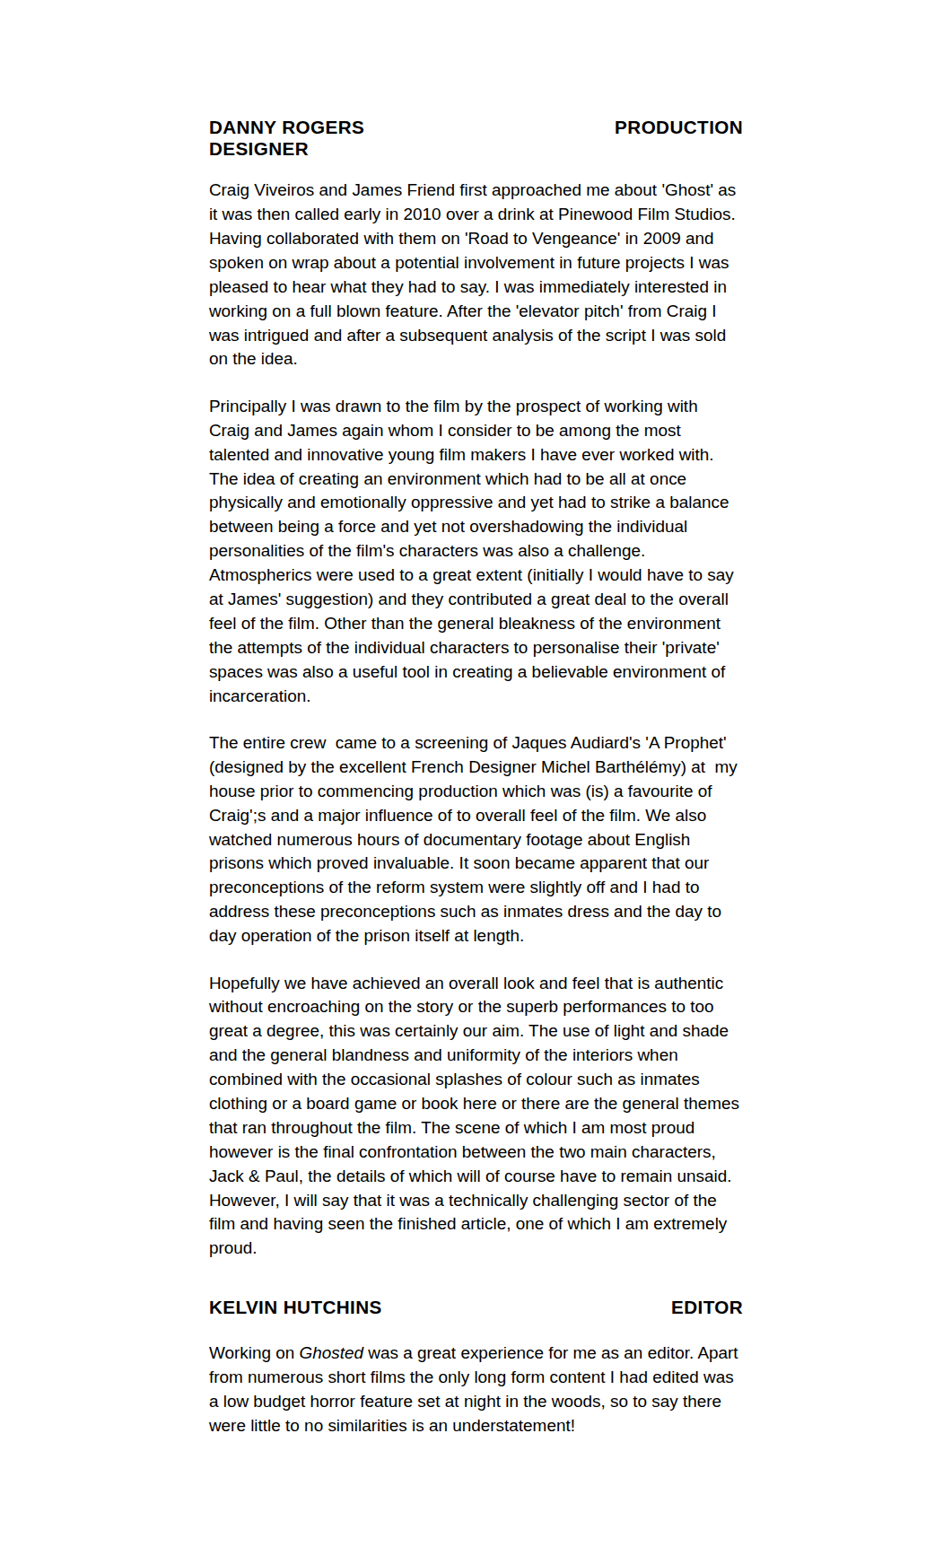DANNY ROGERS PRODUCTION
DESIGNER
Craig Viveiros and James Friend first approached me about 'Ghost' as it was then called early in 2010 over a drink at Pinewood Film Studios. Having collaborated with them on 'Road to Vengeance' in 2009 and spoken on wrap about a potential involvement in future projects I was pleased to hear what they had to say. I was immediately interested in working on a full blown feature. After the 'elevator pitch' from Craig I was intrigued and after a subsequent analysis of the script I was sold on the idea.
Principally I was drawn to the film by the prospect of working with Craig and James again whom I consider to be among the most talented and innovative young film makers I have ever worked with. The idea of creating an environment which had to be all at once physically and emotionally oppressive and yet had to strike a balance between being a force and yet not overshadowing the individual personalities of the film's characters was also a challenge. Atmospherics were used to a great extent (initially I would have to say at James' suggestion) and they contributed a great deal to the overall feel of the film. Other than the general bleakness of the environment the attempts of the individual characters to personalise their 'private' spaces was also a useful tool in creating a believable environment of incarceration.
The entire crew came to a screening of Jaques Audiard's 'A Prophet' (designed by the excellent French Designer Michel Barthélémy) at my house prior to commencing production which was (is) a favourite of Craig';s and a major influence of to overall feel of the film. We also watched numerous hours of documentary footage about English prisons which proved invaluable. It soon became apparent that our preconceptions of the reform system were slightly off and I had to address these preconceptions such as inmates dress and the day to day operation of the prison itself at length.
Hopefully we have achieved an overall look and feel that is authentic without encroaching on the story or the superb performances to too great a degree, this was certainly our aim. The use of light and shade and the general blandness and uniformity of the interiors when combined with the occasional splashes of colour such as inmates clothing or a board game or book here or there are the general themes that ran throughout the film. The scene of which I am most proud however is the final confrontation between the two main characters, Jack & Paul, the details of which will of course have to remain unsaid. However, I will say that it was a technically challenging sector of the film and having seen the finished article, one of which I am extremely proud.
KELVIN HUTCHINS EDITOR
Working on Ghosted was a great experience for me as an editor. Apart from numerous short films the only long form content I had edited was a low budget horror feature set at night in the woods, so to say there were little to no similarities is an understatement!